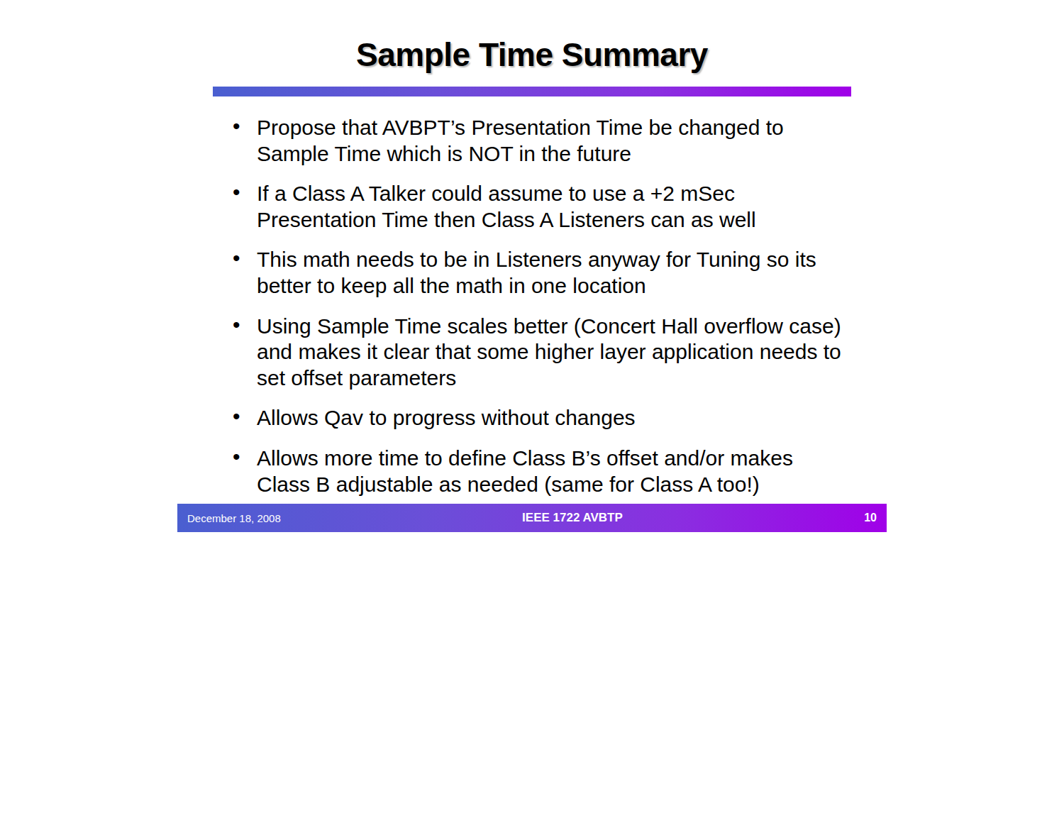Sample Time Summary
Propose that AVBPT’s Presentation Time be changed to Sample Time which is NOT in the future
If a Class A Talker could assume to use a +2 mSec Presentation Time then Class A Listeners can as well
This math needs to be in Listeners anyway for Tuning so its better to keep all the math in one location
Using Sample Time scales better (Concert Hall overflow case) and makes it clear that some higher layer application needs to set offset parameters
Allows Qav to progress without changes
Allows more time to define Class B’s offset and/or makes Class B adjustable as needed (same for Class A too!)
December 18, 2008 IEEE 1722 AVBTP 10